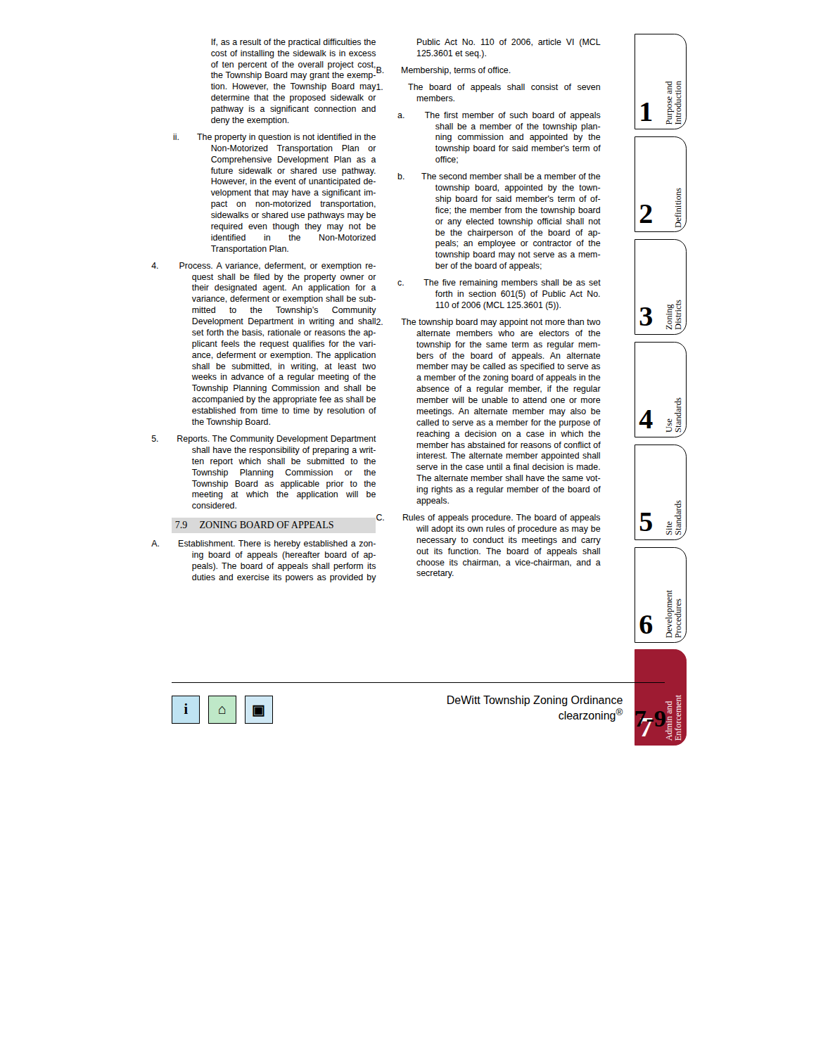1 Purpose and
Introduction
2 Definitions
3 Zoning
Districts
4 Use
Standards
5 Site
Standards
6 Development
Procedures
7 Admin and
Enforcement
If, as a result of the practical difficulties the cost of installing the sidewalk is in excess of ten percent of the overall project cost, the Township Board may grant the exemption. However, the Township Board may determine that the proposed sidewalk or pathway is a significant connection and deny the exemption.
ii. The property in question is not identified in the Non-Motorized Transportation Plan or Comprehensive Development Plan as a future sidewalk or shared use pathway. However, in the event of unanticipated development that may have a significant impact on non-motorized transportation, sidewalks or shared use pathways may be required even though they may not be identified in the Non-Motorized Transportation Plan.
4. Process. A variance, deferment, or exemption request shall be filed by the property owner or their designated agent. An application for a variance, deferment or exemption shall be submitted to the Township’s Community Development Department in writing and shall set forth the basis, rationale or reasons the applicant feels the request qualifies for the variance, deferment or exemption. The application shall be submitted, in writing, at least two weeks in advance of a regular meeting of the Township Planning Commission and shall be accompanied by the appropriate fee as shall be established from time to time by resolution of the Township Board.
5. Reports. The Community Development Department shall have the responsibility of preparing a written report which shall be submitted to the Township Planning Commission or the Township Board as applicable prior to the meeting at which the application will be considered.
7.9 ZONING BOARD OF APPEALS
A. Establishment. There is hereby established a zoning board of appeals (hereafter board of appeals). The board of appeals shall perform its duties and exercise its powers as provided by Public Act No. 110 of 2006, article VI (MCL 125.3601 et seq.).
B. Membership, terms of office.
1. The board of appeals shall consist of seven members.
a. The first member of such board of appeals shall be a member of the township planning commission and appointed by the township board for said member's term of office;
b. The second member shall be a member of the township board, appointed by the township board for said member's term of office; the member from the township board or any elected township official shall not be the chairperson of the board of appeals; an employee or contractor of the township board may not serve as a member of the board of appeals;
c. The five remaining members shall be as set forth in section 601(5) of Public Act No. 110 of 2006 (MCL 125.3601 (5)).
2. The township board may appoint not more than two alternate members who are electors of the township for the same term as regular members of the board of appeals. An alternate member may be called as specified to serve as a member of the zoning board of appeals in the absence of a regular member, if the regular member will be unable to attend one or more meetings. An alternate member may also be called to serve as a member for the purpose of reaching a decision on a case in which the member has abstained for reasons of conflict of interest. The alternate member appointed shall serve in the case until a final decision is made. The alternate member shall have the same voting rights as a regular member of the board of appeals.
C. Rules of appeals procedure. The board of appeals will adopt its own rules of procedure as may be necessary to conduct its meetings and carry out its function. The board of appeals shall choose its chairman, a vice-chairman, and a secretary.
i
⌂
▣
DeWitt Township Zoning Ordinance
clearzoning®
7-9